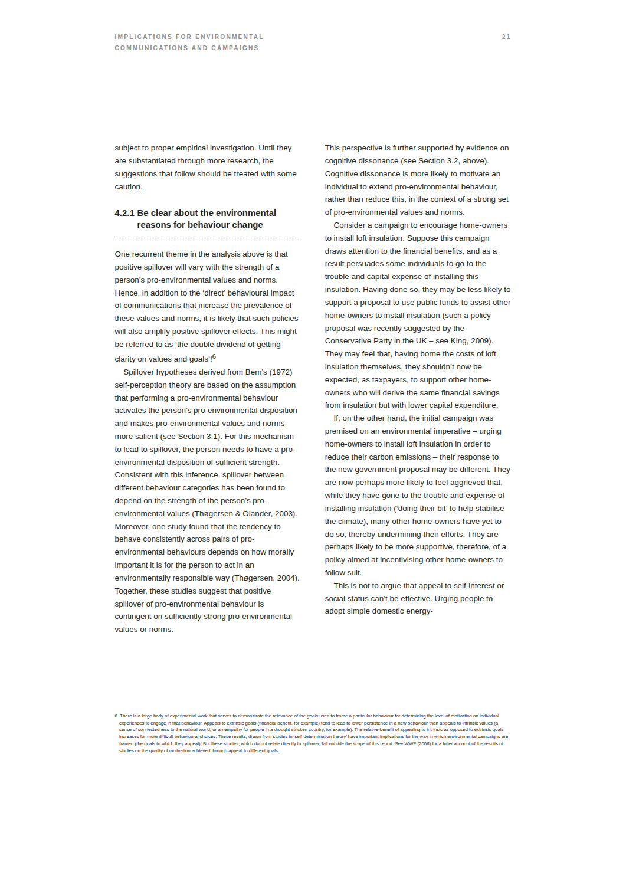Implications for environmental
communications and campaigns
21
subject to proper empirical investigation. Until they are substantiated through more research, the suggestions that follow should be treated with some caution.
4.2.1 Be clear about the environmental reasons for behaviour change
One recurrent theme in the analysis above is that positive spillover will vary with the strength of a person’s pro-environmental values and norms. Hence, in addition to the ‘direct’ behavioural impact of communications that increase the prevalence of these values and norms, it is likely that such policies will also amplify positive spillover effects. This might be referred to as ‘the double dividend of getting clarity on values and goals’!6
Spillover hypotheses derived from Bem’s (1972) self-perception theory are based on the assumption that performing a pro-environmental behaviour activates the person’s pro-environmental disposition and makes pro-environmental values and norms more salient (see Section 3.1). For this mechanism to lead to spillover, the person needs to have a pro-environmental disposition of sufficient strength. Consistent with this inference, spillover between different behaviour categories has been found to depend on the strength of the person’s pro-environmental values (Thøgersen & Ölander, 2003). Moreover, one study found that the tendency to behave consistently across pairs of pro-environmental behaviours depends on how morally important it is for the person to act in an environmentally responsible way (Thøgersen, 2004). Together, these studies suggest that positive spillover of pro-environmental behaviour is contingent on sufficiently strong pro-environmental values or norms.
This perspective is further supported by evidence on cognitive dissonance (see Section 3.2, above). Cognitive dissonance is more likely to motivate an individual to extend pro-environmental behaviour, rather than reduce this, in the context of a strong set of pro-environmental values and norms.
Consider a campaign to encourage home-owners to install loft insulation. Suppose this campaign draws attention to the financial benefits, and as a result persuades some individuals to go to the trouble and capital expense of installing this insulation. Having done so, they may be less likely to support a proposal to use public funds to assist other home-owners to install insulation (such a policy proposal was recently suggested by the Conservative Party in the UK – see King, 2009). They may feel that, having borne the costs of loft insulation themselves, they shouldn’t now be expected, as taxpayers, to support other home-owners who will derive the same financial savings from insulation but with lower capital expenditure.
If, on the other hand, the initial campaign was premised on an environmental imperative – urging home-owners to install loft insulation in order to reduce their carbon emissions – their response to the new government proposal may be different. They are now perhaps more likely to feel aggrieved that, while they have gone to the trouble and expense of installing insulation (‘doing their bit’ to help stabilise the climate), many other home-owners have yet to do so, thereby undermining their efforts. They are perhaps likely to be more supportive, therefore, of a policy aimed at incentivising other home-owners to follow suit.
This is not to argue that appeal to self-interest or social status can’t be effective. Urging people to adopt simple domestic energy-
6. There is a large body of experimental work that serves to demonstrate the relevance of the goals used to frame a particular behaviour for determining the level of motivation an individual experiences to engage in that behaviour. Appeals to extrinsic goals (financial benefit, for example) tend to lead to lower persistence in a new behaviour than appeals to intrinsic values (a sense of connectedness to the natural world, or an empathy for people in a drought-stricken country, for example). The relative benefit of appealing to intrinsic as opposed to extrinsic goals increases for more difficult behavioural choices. These results, drawn from studies in ‘self-determination theory’ have important implications for the way in which environmental campaigns are framed (the goals to which they appeal). But these studies, which do not relate directly to spillover, fall outside the scope of this report. See WWF (2008) for a fuller account of the results of studies on the quality of motivation achieved through appeal to different goals.